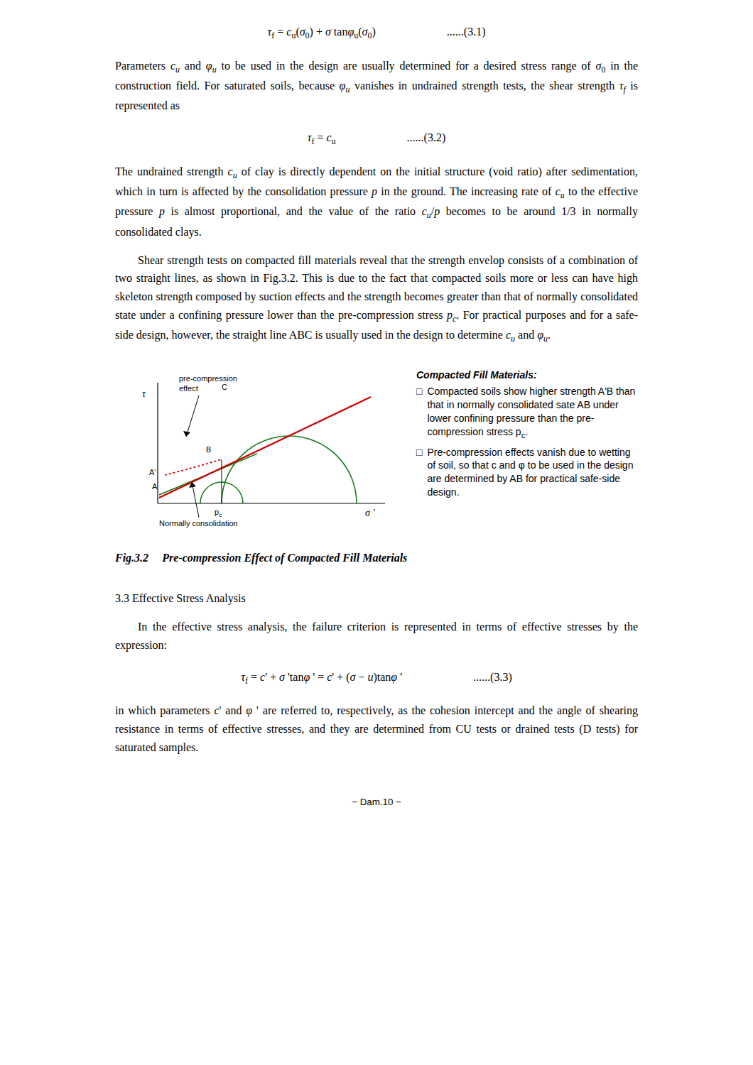τf = cu(σ 0) + σ tanφu(σ 0) ......(3.1)
Parameters cu and φu to be used in the design are usually determined for a desired stress range of σ 0 in the construction field. For saturated soils, because φu vanishes in undrained strength tests, the shear strength τf is represented as
τf = cu ......(3.2)
The undrained strength cu of clay is directly dependent on the initial structure (void ratio) after sedimentation, which in turn is affected by the consolidation pressure p in the ground. The increasing rate of cu to the effective pressure p is almost proportional, and the value of the ratio cu/p becomes to be around 1/3 in normally consolidated clays.
Shear strength tests on compacted fill materials reveal that the strength envelop consists of a combination of two straight lines, as shown in Fig.3.2. This is due to the fact that compacted soils more or less can have high skeleton strength composed by suction effects and the strength becomes greater than that of normally consolidated state under a confining pressure lower than the pre-compression stress pc. For practical purposes and for a safe-side design, however, the straight line ABC is usually used in the design to determine cu and φu.
τ σ ' C B A' A pc pre-compression effect Normally consolidation
Compacted Fill Materials:
Compacted soils show higher strength A'B than that in normally consolidated sate AB under lower confining pressure than the pre-compression stress pc.
Pre-compression effects vanish due to wetting of soil, so that c and φ to be used in the design are determined by AB for practical safe-side design.
Fig.3.2 Pre-compression Effect of Compacted Fill Materials
3.3 Effective Stress Analysis
In the effective stress analysis, the failure criterion is represented in terms of effective stresses by the expression:
τf = c' + σ 'tanφ ' = c' + (σ − u)tanφ ' ......(3.3)
in which parameters c' and φ ' are referred to, respectively, as the cohesion intercept and the angle of shearing resistance in terms of effective stresses, and they are determined from CU tests or drained tests (D tests) for saturated samples.
− Dam.10 −